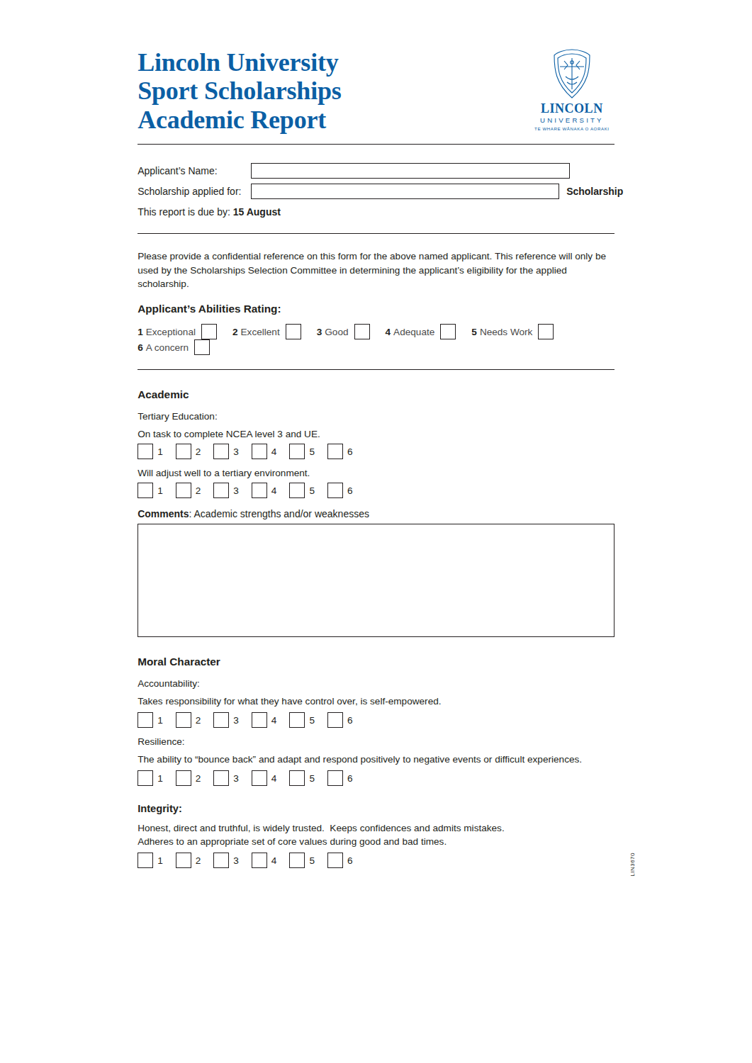Lincoln University
Sport Scholarships
Academic Report
LINCOLN
UNIVERSITY
TE WHARE WĀNAKA O AORAKI
Applicant’s Name:
Scholarship applied for:
Scholarship
This report is due by: 15 August
Please provide a confidential reference on this form for the above named applicant. This reference will only be used by the Scholarships Selection Committee in determining the applicant’s eligibility for the applied scholarship.
Applicant’s Abilities Rating:
1 Exceptional
2 Excellent
3 Good
4 Adequate
5 Needs Work
6 A concern
Academic
Tertiary Education:
On task to complete NCEA level 3 and UE.
1
2
3
4
5
6
Will adjust well to a tertiary environment.
1
2
3
4
5
6
Comments: Academic strengths and/or weaknesses
Moral Character
Accountability:
Takes responsibility for what they have control over, is self-empowered.
1
2
3
4
5
6
Resilience:
The ability to “bounce back” and adapt and respond positively to negative events or difficult experiences.
1
2
3
4
5
6
Integrity:
Honest, direct and truthful, is widely trusted. Keeps confidences and admits mistakes.
Adheres to an appropriate set of core values during good and bad times.
1
2
3
4
5
6
LIN3670